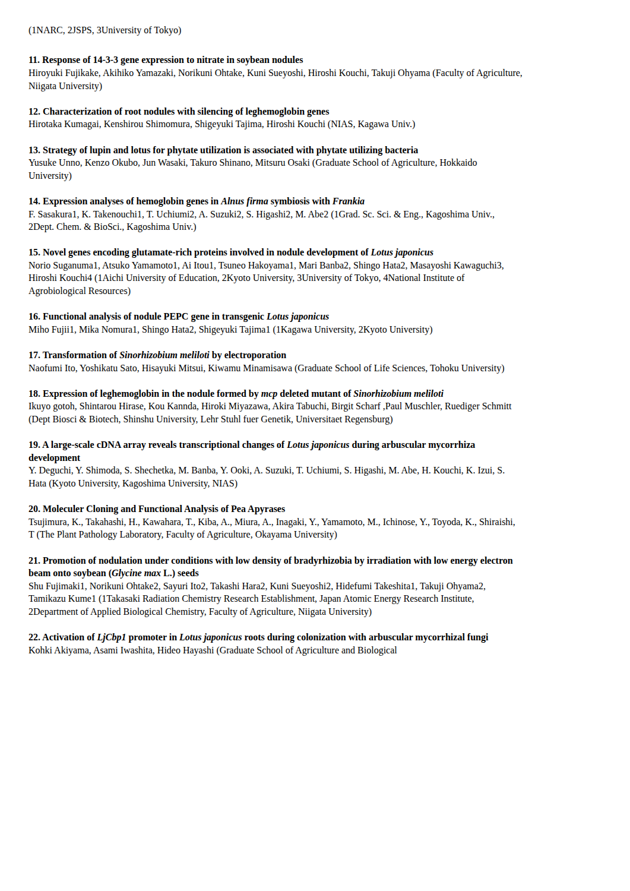(1NARC, 2JSPS, 3University of Tokyo)
11. Response of 14-3-3 gene expression to nitrate in soybean nodules
Hiroyuki Fujikake, Akihiko Yamazaki, Norikuni Ohtake, Kuni Sueyoshi, Hiroshi Kouchi, Takuji Ohyama (Faculty of Agriculture, Niigata University)
12. Characterization of root nodules with silencing of leghemoglobin genes
Hirotaka Kumagai, Kenshirou Shimomura, Shigeyuki Tajima, Hiroshi Kouchi (NIAS, Kagawa Univ.)
13. Strategy of lupin and lotus for phytate utilization is associated with phytate utilizing bacteria
Yusuke Unno, Kenzo Okubo, Jun Wasaki, Takuro Shinano, Mitsuru Osaki (Graduate School of Agriculture, Hokkaido University)
14. Expression analyses of hemoglobin genes in Alnus firma symbiosis with Frankia
F. Sasakura1, K. Takenouchi1, T. Uchiumi2, A. Suzuki2, S. Higashi2, M. Abe2 (1Grad. Sc. Sci. & Eng., Kagoshima Univ., 2Dept. Chem. & BioSci., Kagoshima Univ.)
15. Novel genes encoding glutamate-rich proteins involved in nodule development of Lotus japonicus
Norio Suganuma1, Atsuko Yamamoto1, Ai Itou1, Tsuneo Hakoyama1, Mari Banba2, Shingo Hata2, Masayoshi Kawaguchi3, Hiroshi Kouchi4 (1Aichi University of Education, 2Kyoto University, 3University of Tokyo, 4National Institute of Agrobiological Resources)
16. Functional analysis of nodule PEPC gene in transgenic Lotus japonicus
Miho Fujii1, Mika Nomura1, Shingo Hata2, Shigeyuki Tajima1 (1Kagawa University, 2Kyoto University)
17. Transformation of Sinorhizobium meliloti by electroporation
Naofumi Ito, Yoshikatu Sato, Hisayuki Mitsui, Kiwamu Minamisawa (Graduate School of Life Sciences, Tohoku University)
18. Expression of leghemoglobin in the nodule formed by mcp deleted mutant of Sinorhizobium meliloti
Ikuyo gotoh, Shintarou Hirase, Kou Kannda, Hiroki Miyazawa, Akira Tabuchi, Birgit Scharf ,Paul Muschler, Ruediger Schmitt (Dept Biosci & Biotech, Shinshu University, Lehr Stuhl fuer Genetik, Universitaet Regensburg)
19. A large-scale cDNA array reveals transcriptional changes of Lotus japonicus during arbuscular mycorrhiza development
Y. Deguchi, Y. Shimoda, S. Shechetka, M. Banba, Y. Ooki, A. Suzuki, T. Uchiumi, S. Higashi, M. Abe, H. Kouchi, K. Izui, S. Hata (Kyoto University, Kagoshima University, NIAS)
20. Moleculer Cloning and Functional Analysis of Pea Apyrases
Tsujimura, K., Takahashi, H., Kawahara, T., Kiba, A., Miura, A., Inagaki, Y., Yamamoto, M., Ichinose, Y., Toyoda, K., Shiraishi, T (The Plant Pathology Laboratory, Faculty of Agriculture, Okayama University)
21. Promotion of nodulation under conditions with low density of bradyrhizobia by irradiation with low energy electron beam onto soybean (Glycine max L.) seeds
Shu Fujimaki1, Norikuni Ohtake2, Sayuri Ito2, Takashi Hara2, Kuni Sueyoshi2, Hidefumi Takeshita1, Takuji Ohyama2, Tamikazu Kume1 (1Takasaki Radiation Chemistry Research Establishment, Japan Atomic Energy Research Institute, 2Department of Applied Biological Chemistry, Faculty of Agriculture, Niigata University)
22. Activation of LjCbp1 promoter in Lotus japonicus roots during colonization with arbuscular mycorrhizal fungi
Kohki Akiyama, Asami Iwashita, Hideo Hayashi (Graduate School of Agriculture and Biological